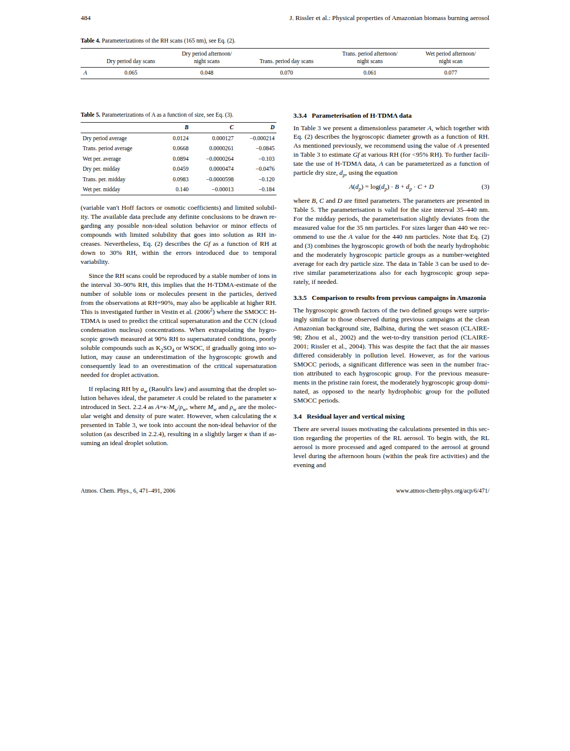484 J. Rissler et al.: Physical properties of Amazonian biomass burning aerosol
Table 4. Parameterizations of the RH scans (165 nm), see Eq. (2).
| | Dry period day scans | Dry period afternoon/ night scans | Trans. period day scans | Trans. period afternoon/ night scans | Wet period afternoon/ night scan |
| --- | --- | --- | --- | --- | --- |
| A | 0.065 | 0.048 | 0.070 | 0.061 | 0.077 |
Table 5. Parameterizations of A as a function of size, see Eq. (3).
| | B | C | D |
| --- | --- | --- | --- |
| Dry period average | 0.0124 | 0.000127 | −0.000214 |
| Trans. period average | 0.0668 | 0.0000261 | −0.0845 |
| Wet per. average | 0.0894 | −0.0000264 | −0.103 |
| Dry per. midday | 0.0459 | 0.0000474 | −0.0476 |
| Trans. per. midday | 0.0983 | −0.0000598 | −0.120 |
| Wet per. midday | 0.140 | −0.00013 | −0.184 |
(variable van't Hoff factors or osmotic coefficients) and limited solubility. The available data preclude any definite conclusions to be drawn regarding any possible non-ideal solution behavior or minor effects of compounds with limited solubility that goes into solution as RH increases. Nevertheless, Eq. (2) describes the Gf as a function of RH at down to 30% RH, within the errors introduced due to temporal variability.
Since the RH scans could be reproduced by a stable number of ions in the interval 30–90% RH, this implies that the H-TDMA-estimate of the number of soluble ions or molecules present in the particles, derived from the observations at RH=90%, may also be applicable at higher RH. This is investigated further in Vestin et al. (20062) where the SMOCC H-TDMA is used to predict the critical supersaturation and the CCN (cloud condensation nucleus) concentrations. When extrapolating the hygroscopic growth measured at 90% RH to supersaturated conditions, poorly soluble compounds such as K2SO4 or WSOC, if gradually going into solution, may cause an underestimation of the hygroscopic growth and consequently lead to an overestimation of the critical supersaturation needed for droplet activation.
If replacing RH by aw (Raoult's law) and assuming that the droplet solution behaves ideal, the parameter A could be related to the parameter κ introduced in Sect. 2.2.4 as A=κ·Mw/ρw, where Mw and ρw are the molecular weight and density of pure water. However, when calculating the κ presented in Table 3, we took into account the non-ideal behavior of the solution (as described in 2.2.4), resulting in a slightly larger κ than if assuming an ideal droplet solution.
3.3.4 Parameterisation of H-TDMA data
In Table 3 we present a dimensionless parameter A, which together with Eq. (2) describes the hygroscopic diameter growth as a function of RH. As mentioned previously, we recommend using the value of A presented in Table 3 to estimate Gf at various RH (for <95% RH). To further facilitate the use of H-TDMA data, A can be parameterized as a function of particle dry size, dp, using the equation
A(dp) = log(dp) · B + dp · C + D (3)
where B, C and D are fitted parameters. The parameters are presented in Table 5. The parameterisation is valid for the size interval 35–440 nm. For the midday periods, the parameterisation slightly deviates from the measured value for the 35 nm particles. For sizes larger than 440 we recommend to use the A value for the 440 nm particles. Note that Eq. (2) and (3) combines the hygroscopic growth of both the nearly hydrophobic and the moderately hygroscopic particle groups as a number-weighted average for each dry particle size. The data in Table 3 can be used to derive similar parameterizations also for each hygroscopic group separately, if needed.
3.3.5 Comparison to results from previous campaigns in Amazonia
The hygroscopic growth factors of the two defined groups were surprisingly similar to those observed during previous campaigns at the clean Amazonian background site, Balbina, during the wet season (CLAIRE-98; Zhou et al., 2002) and the wet-to-dry transition period (CLAIRE-2001; Rissler et al., 2004). This was despite the fact that the air masses differed considerably in pollution level. However, as for the various SMOCC periods, a significant difference was seen in the number fraction attributed to each hygroscopic group. For the previous measurements in the pristine rain forest, the moderately hygroscopic group dominated, as opposed to the nearly hydrophobic group for the polluted SMOCC periods.
3.4 Residual layer and vertical mixing
There are several issues motivating the calculations presented in this section regarding the properties of the RL aerosol. To begin with, the RL aerosol is more processed and aged compared to the aerosol at ground level during the afternoon hours (within the peak fire activities) and the evening and
Atmos. Chem. Phys., 6, 471–491, 2006 www.atmos-chem-phys.org/acp/6/471/